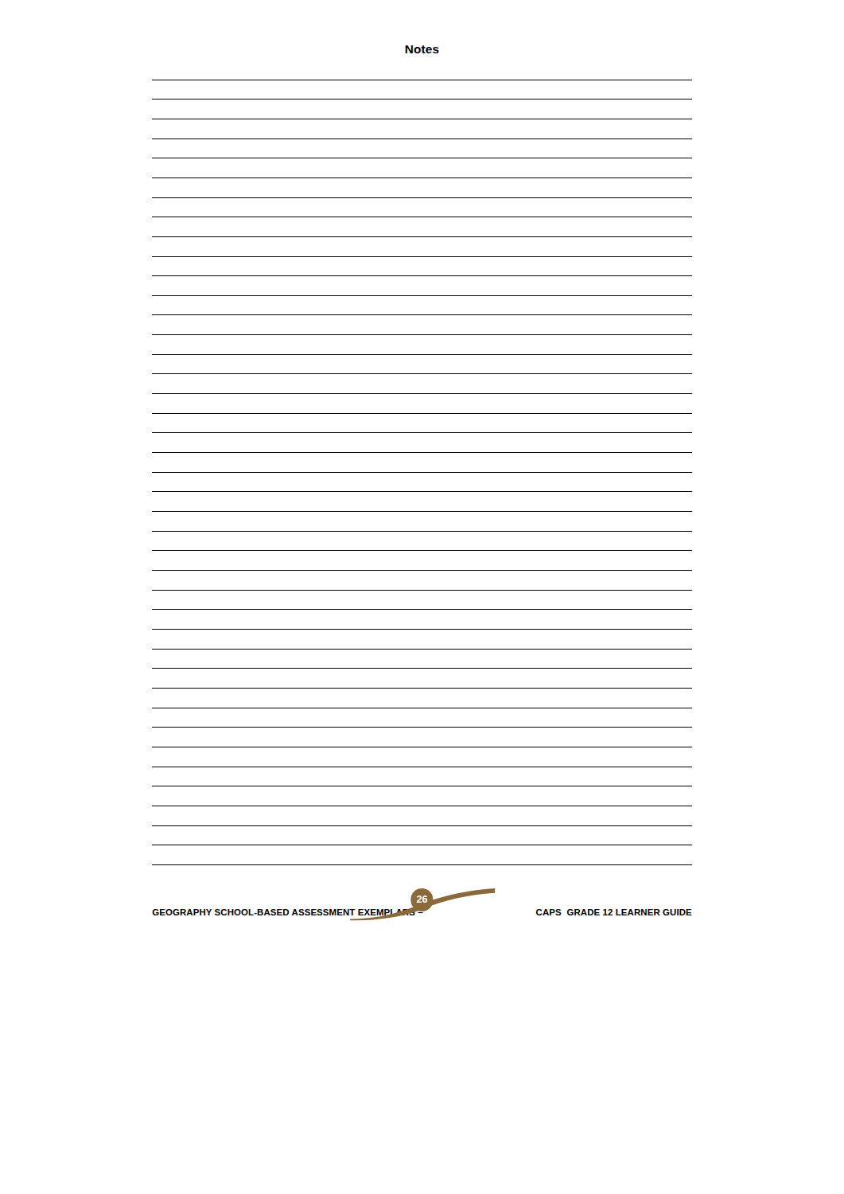Notes
GEOGRAPHY SCHOOL-BASED ASSESSMENT EXEMPLARS –
26
CAPS GRADE 12 LEARNER GUIDE